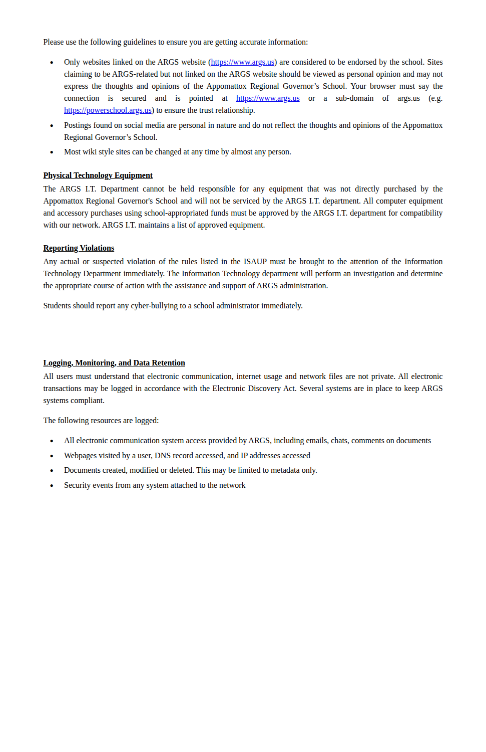Please use the following guidelines to ensure you are getting accurate information:
Only websites linked on the ARGS website (https://www.args.us) are considered to be endorsed by the school. Sites claiming to be ARGS-related but not linked on the ARGS website should be viewed as personal opinion and may not express the thoughts and opinions of the Appomattox Regional Governor’s School. Your browser must say the connection is secured and is pointed at https://www.args.us or a sub-domain of args.us (e.g. https://powerschool.args.us) to ensure the trust relationship.
Postings found on social media are personal in nature and do not reflect the thoughts and opinions of the Appomattox Regional Governor’s School.
Most wiki style sites can be changed at any time by almost any person.
Physical Technology Equipment
The ARGS I.T. Department cannot be held responsible for any equipment that was not directly purchased by the Appomattox Regional Governor's School and will not be serviced by the ARGS I.T. department. All computer equipment and accessory purchases using school-appropriated funds must be approved by the ARGS I.T. department for compatibility with our network. ARGS I.T. maintains a list of approved equipment.
Reporting Violations
Any actual or suspected violation of the rules listed in the ISAUP must be brought to the attention of the Information Technology Department immediately. The Information Technology department will perform an investigation and determine the appropriate course of action with the assistance and support of ARGS administration.
Students should report any cyber-bullying to a school administrator immediately.
Logging, Monitoring, and Data Retention
All users must understand that electronic communication, internet usage and network files are not private. All electronic transactions may be logged in accordance with the Electronic Discovery Act. Several systems are in place to keep ARGS systems compliant.
The following resources are logged:
All electronic communication system access provided by ARGS, including emails, chats, comments on documents
Webpages visited by a user, DNS record accessed, and IP addresses accessed
Documents created, modified or deleted. This may be limited to metadata only.
Security events from any system attached to the network